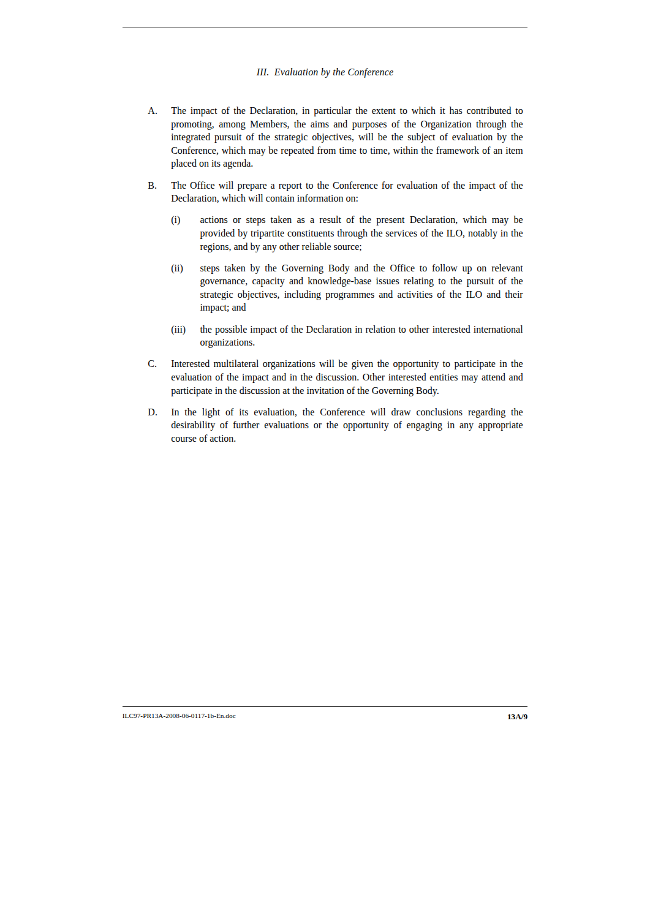III. Evaluation by the Conference
A. The impact of the Declaration, in particular the extent to which it has contributed to promoting, among Members, the aims and purposes of the Organization through the integrated pursuit of the strategic objectives, will be the subject of evaluation by the Conference, which may be repeated from time to time, within the framework of an item placed on its agenda.
B. The Office will prepare a report to the Conference for evaluation of the impact of the Declaration, which will contain information on:
(i) actions or steps taken as a result of the present Declaration, which may be provided by tripartite constituents through the services of the ILO, notably in the regions, and by any other reliable source;
(ii) steps taken by the Governing Body and the Office to follow up on relevant governance, capacity and knowledge-base issues relating to the pursuit of the strategic objectives, including programmes and activities of the ILO and their impact; and
(iii) the possible impact of the Declaration in relation to other interested international organizations.
C. Interested multilateral organizations will be given the opportunity to participate in the evaluation of the impact and in the discussion. Other interested entities may attend and participate in the discussion at the invitation of the Governing Body.
D. In the light of its evaluation, the Conference will draw conclusions regarding the desirability of further evaluations or the opportunity of engaging in any appropriate course of action.
ILC97-PR13A-2008-06-0117-1b-En.doc 13A/9